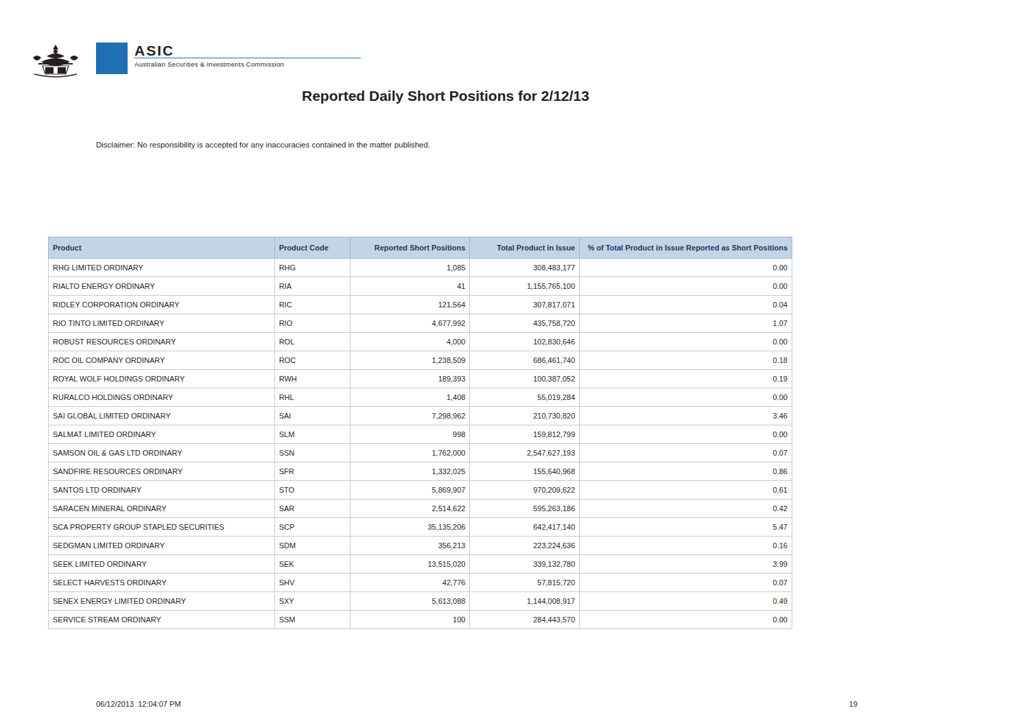ASIC
Australian Securities & Investments Commission
Reported Daily Short Positions for 2/12/13
Disclaimer: No responsibility is accepted for any inaccuracies contained in the matter published.
| Product | Product Code | Reported Short Positions | Total Product in Issue | % of Total Product in Issue Reported as Short Positions |
| --- | --- | --- | --- | --- |
| RHG LIMITED ORDINARY | RHG | 1,085 | 308,483,177 | 0.00 |
| RIALTO ENERGY ORDINARY | RIA | 41 | 1,155,765,100 | 0.00 |
| RIDLEY CORPORATION ORDINARY | RIC | 121,564 | 307,817,071 | 0.04 |
| RIO TINTO LIMITED ORDINARY | RIO | 4,677,992 | 435,758,720 | 1.07 |
| ROBUST RESOURCES ORDINARY | ROL | 4,000 | 102,830,646 | 0.00 |
| ROC OIL COMPANY ORDINARY | ROC | 1,238,509 | 686,461,740 | 0.18 |
| ROYAL WOLF HOLDINGS ORDINARY | RWH | 189,393 | 100,387,052 | 0.19 |
| RURALCO HOLDINGS ORDINARY | RHL | 1,408 | 55,019,284 | 0.00 |
| SAI GLOBAL LIMITED ORDINARY | SAI | 7,298,962 | 210,730,820 | 3.46 |
| SALMAT LIMITED ORDINARY | SLM | 998 | 159,812,799 | 0.00 |
| SAMSON OIL & GAS LTD ORDINARY | SSN | 1,762,000 | 2,547,627,193 | 0.07 |
| SANDFIRE RESOURCES ORDINARY | SFR | 1,332,025 | 155,640,968 | 0.86 |
| SANTOS LTD ORDINARY | STO | 5,869,907 | 970,209,622 | 0.61 |
| SARACEN MINERAL ORDINARY | SAR | 2,514,622 | 595,263,186 | 0.42 |
| SCA PROPERTY GROUP STAPLED SECURITIES | SCP | 35,135,206 | 642,417,140 | 5.47 |
| SEDGMAN LIMITED ORDINARY | SDM | 356,213 | 223,224,636 | 0.16 |
| SEEK LIMITED ORDINARY | SEK | 13,515,020 | 339,132,780 | 3.99 |
| SELECT HARVESTS ORDINARY | SHV | 42,776 | 57,815,720 | 0.07 |
| SENEX ENERGY LIMITED ORDINARY | SXY | 5,613,088 | 1,144,008,917 | 0.49 |
| SERVICE STREAM ORDINARY | SSM | 100 | 284,443,570 | 0.00 |
06/12/2013 12:04:07 PM
19